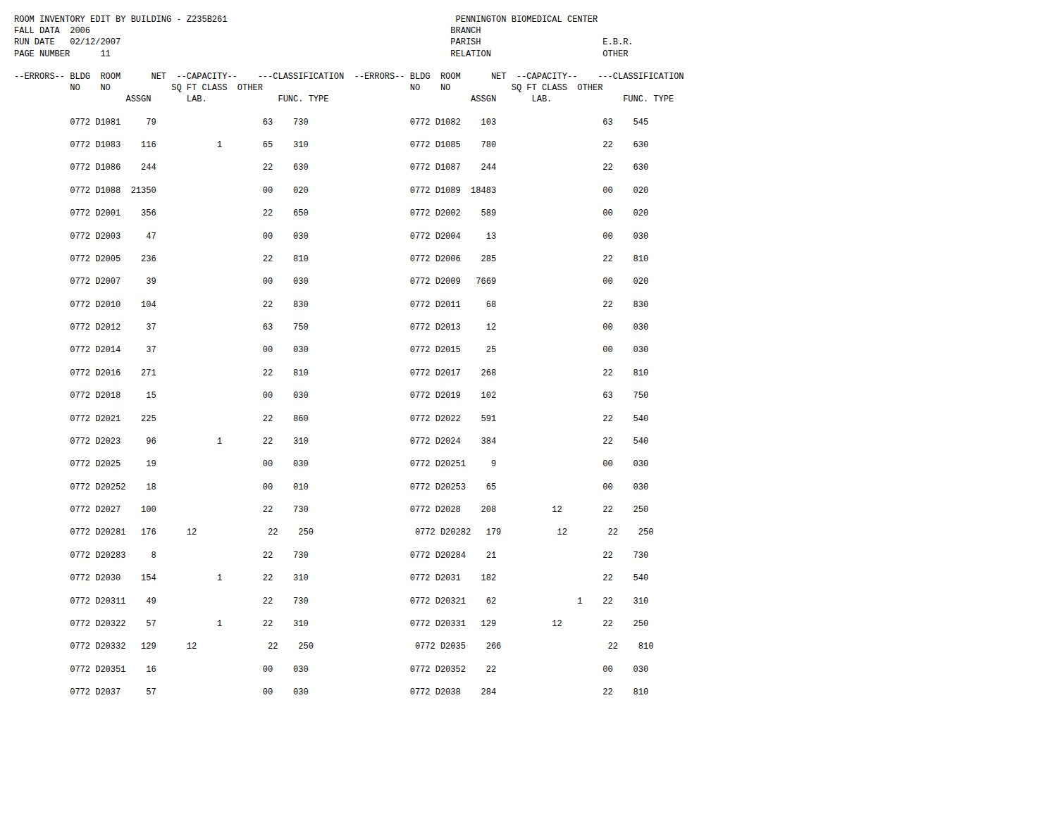ROOM INVENTORY EDIT BY BUILDING - Z235B261                                             PENNINGTON BIOMEDICAL CENTER
FALL DATA  2006                                                                       BRANCH
RUN DATE   02/12/2007                                                                 PARISH                        E.B.R.
PAGE NUMBER      11                                                                   RELATION                      OTHER

--ERRORS-- BLDG  ROOM      NET  --CAPACITY--    ---CLASSIFICATION  --ERRORS-- BLDG  ROOM      NET  --CAPACITY--    ---CLASSIFICATION
           NO    NO            SQ FT CLASS  OTHER                             NO    NO            SQ FT CLASS  OTHER
                      ASSGN       LAB.              FUNC. TYPE                            ASSGN       LAB.              FUNC. TYPE

           0772 D1081     79                     63    730                    0772 D1082    103                     63    545

           0772 D1083    116            1        65    310                    0772 D1085    780                     22    630

           0772 D1086    244                     22    630                    0772 D1087    244                     22    630

           0772 D1088  21350                     00    020                    0772 D1089  18483                     00    020

           0772 D2001    356                     22    650                    0772 D2002    589                     00    020

           0772 D2003     47                     00    030                    0772 D2004     13                     00    030

           0772 D2005    236                     22    810                    0772 D2006    285                     22    810

           0772 D2007     39                     00    030                    0772 D2009   7669                     00    020

           0772 D2010    104                     22    830                    0772 D2011     68                     22    830

           0772 D2012     37                     63    750                    0772 D2013     12                     00    030

           0772 D2014     37                     00    030                    0772 D2015     25                     00    030

           0772 D2016    271                     22    810                    0772 D2017    268                     22    810

           0772 D2018     15                     00    030                    0772 D2019    102                     63    750

           0772 D2021    225                     22    860                    0772 D2022    591                     22    540

           0772 D2023     96            1        22    310                    0772 D2024    384                     22    540

           0772 D2025     19                     00    030                    0772 D20251     9                     00    030

           0772 D20252    18                     00    010                    0772 D20253    65                     00    030

           0772 D2027    100                     22    730                    0772 D2028    208           12        22    250

           0772 D20281   176      12              22    250                    0772 D20282   179           12        22    250

           0772 D20283     8                     22    730                    0772 D20284    21                     22    730

           0772 D2030    154            1        22    310                    0772 D2031    182                     22    540

           0772 D20311    49                     22    730                    0772 D20321    62                1    22    310

           0772 D20322    57            1        22    310                    0772 D20331   129           12        22    250

           0772 D20332   129      12              22    250                    0772 D2035    266                     22    810

           0772 D20351    16                     00    030                    0772 D20352    22                     00    030

           0772 D2037     57                     00    030                    0772 D2038    284                     22    810